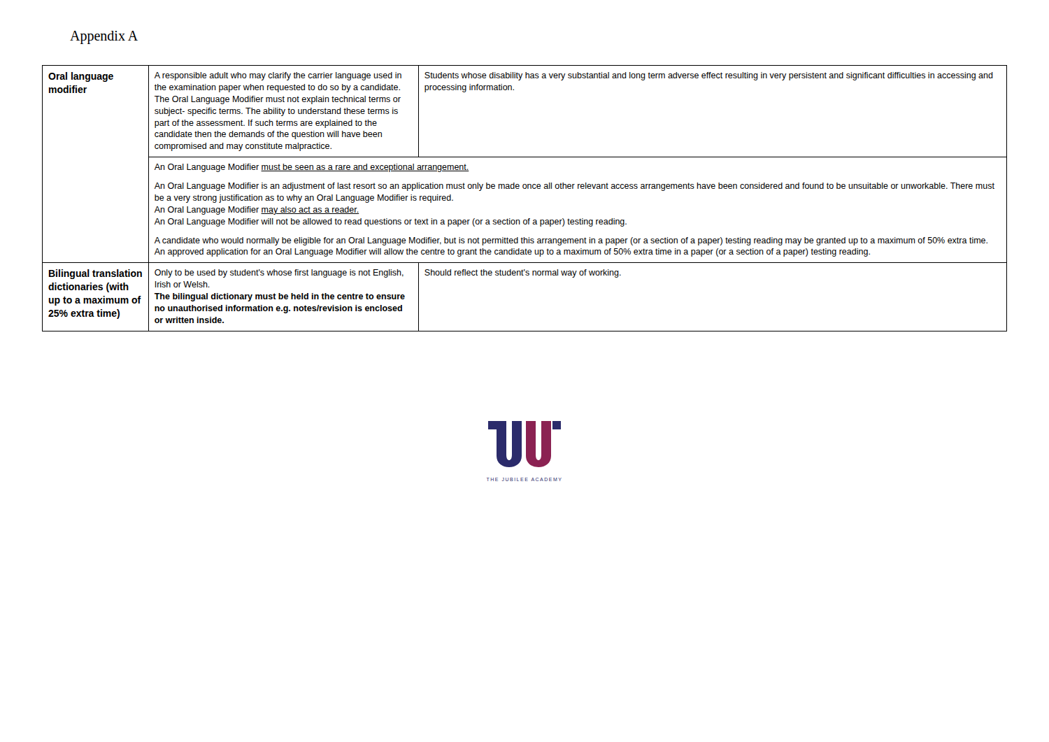Appendix A
| Oral language modifier | A responsible adult who may clarify the carrier language used in the examination paper when requested to do so by a candidate. The Oral Language Modifier must not explain technical terms or subject- specific terms. The ability to understand these terms is part of the assessment. If such terms are explained to the candidate then the demands of the question will have been compromised and may constitute malpractice. | Students whose disability has a very substantial and long term adverse effect resulting in very persistent and significant difficulties in accessing and processing information. |
| An Oral Language Modifier must be seen as a rare and exceptional arrangement. An Oral Language Modifier is an adjustment of last resort so an application must only be made once all other relevant access arrangements have been considered and found to be unsuitable or unworkable. There must be a very strong justification as to why an Oral Language Modifier is required. An Oral Language Modifier may also act as a reader. An Oral Language Modifier will not be allowed to read questions or text in a paper (or a section of a paper) testing reading. A candidate who would normally be eligible for an Oral Language Modifier, but is not permitted this arrangement in a paper (or a section of a paper) testing reading may be granted up to a maximum of 50% extra time. An approved application for an Oral Language Modifier will allow the centre to grant the candidate up to a maximum of 50% extra time in a paper (or a section of a paper) testing reading. |
| Bilingual translation dictionaries (with up to a maximum of 25% extra time) | Only to be used by student's whose first language is not English, Irish or Welsh. The bilingual dictionary must be held in the centre to ensure no unauthorised information e.g. notes/revision is enclosed or written inside. | Should reflect the student's normal way of working. |
THE JUBILEE ACADEMY